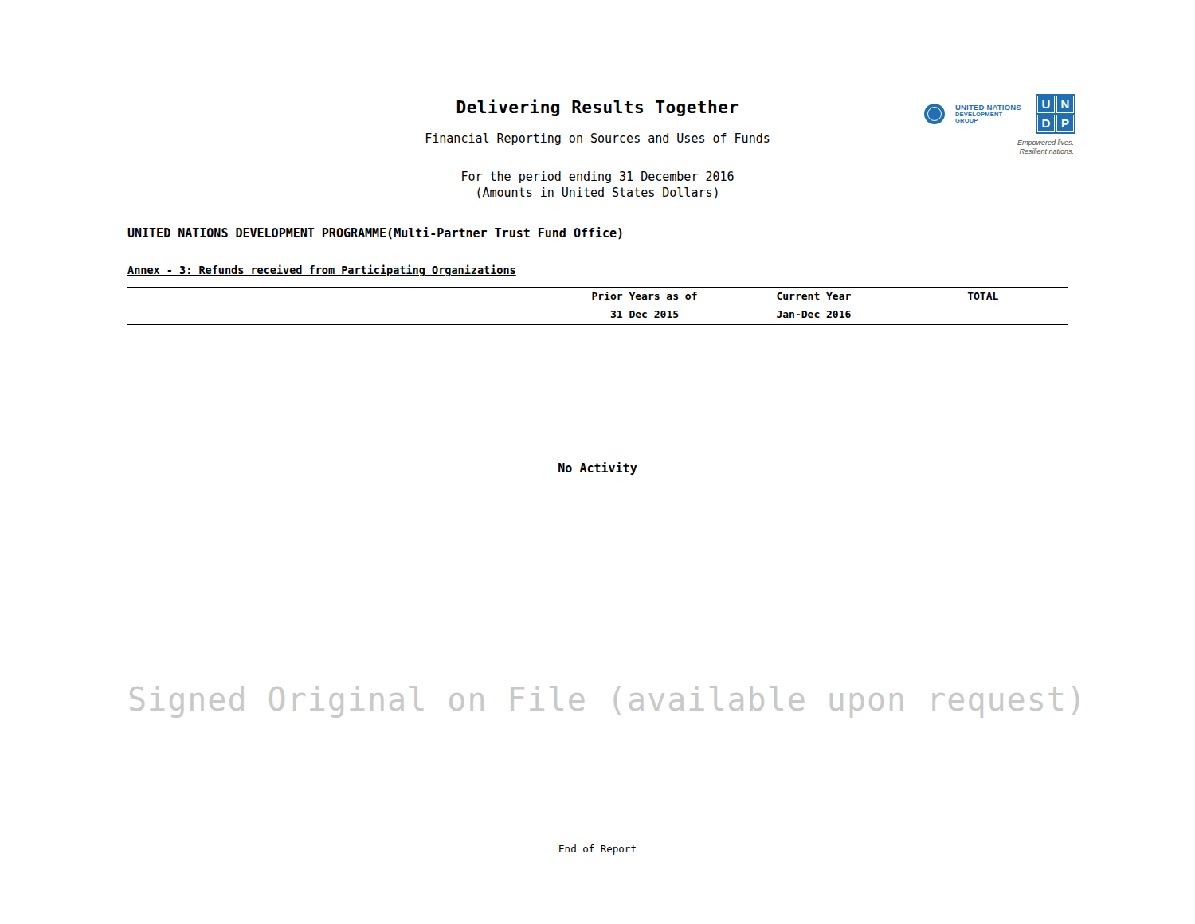UNITED NATIONS
DEVELOPMENT GROUP
UNDP
Empowered lives.
Resilient nations.
Delivering Results Together
Financial Reporting on Sources and Uses of Funds
For the period ending 31 December 2016
(Amounts in United States Dollars)
UNITED NATIONS DEVELOPMENT PROGRAMME(Multi-Partner Trust Fund Office)
Annex - 3: Refunds received from Participating Organizations
| | Prior Years as of | Current Year | TOTAL |
| --- | --- | --- | --- |
| | 31 Dec 2015 | Jan-Dec 2016 | |
No Activity
Signed Original on File (available upon request)
End of Report